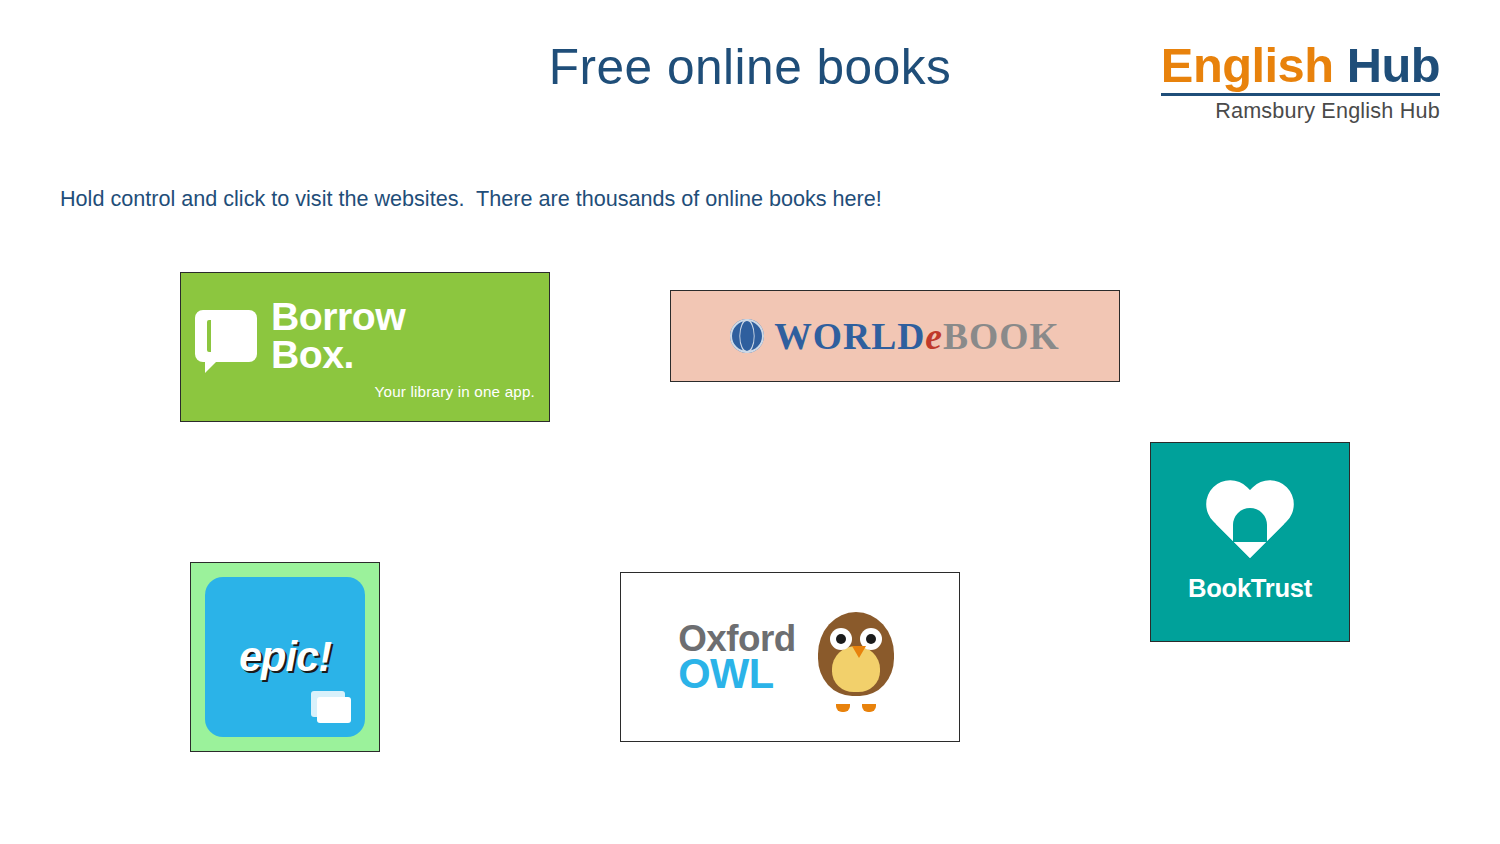English Hub
Ramsbury English Hub
Free online books
Hold control and click to visit the websites. There are thousands of online books here!
Borrow
Box. Your library in one app. WORLD eBOOK BookTrust epic! Epic! Oxford OWL